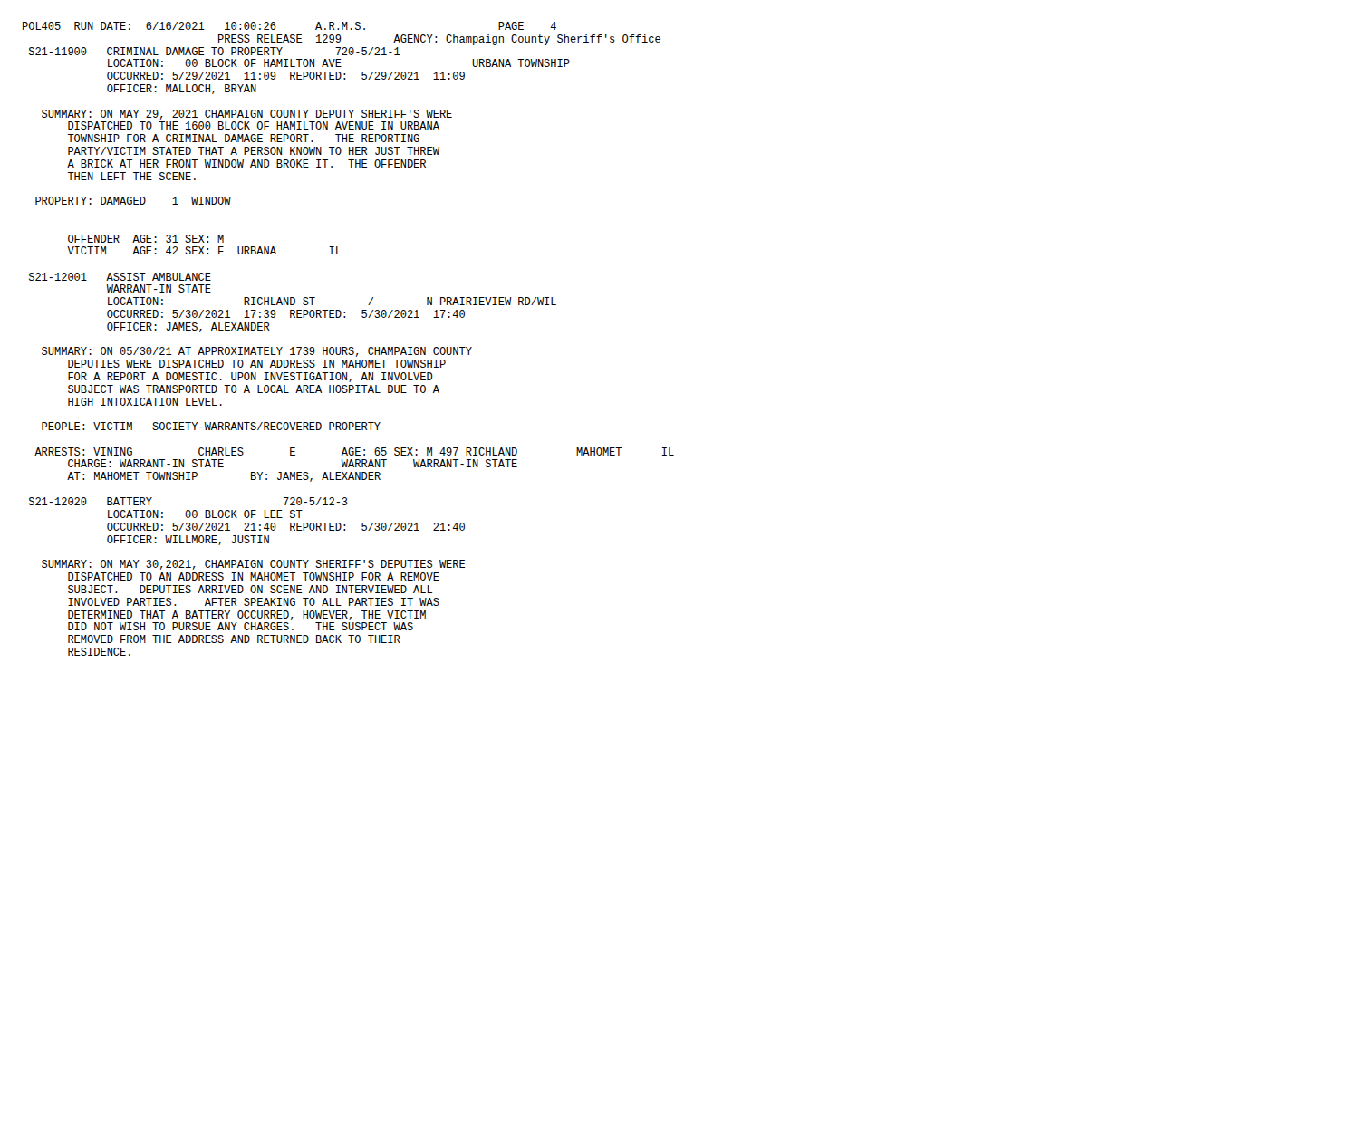POL405  RUN DATE:  6/16/2021   10:00:26      A.R.M.S.                    PAGE    4
                              PRESS RELEASE  1299        AGENCY: Champaign County Sheriff's Office
 S21-11900   CRIMINAL DAMAGE TO PROPERTY        720-5/21-1
             LOCATION:   00 BLOCK OF HAMILTON AVE                    URBANA TOWNSHIP
             OCCURRED: 5/29/2021  11:09  REPORTED:  5/29/2021  11:09
             OFFICER: MALLOCH, BRYAN

   SUMMARY: ON MAY 29, 2021 CHAMPAIGN COUNTY DEPUTY SHERIFF'S WERE
       DISPATCHED TO THE 1600 BLOCK OF HAMILTON AVENUE IN URBANA
       TOWNSHIP FOR A CRIMINAL DAMAGE REPORT.   THE REPORTING
       PARTY/VICTIM STATED THAT A PERSON KNOWN TO HER JUST THREW
       A BRICK AT HER FRONT WINDOW AND BROKE IT.  THE OFFENDER
       THEN LEFT THE SCENE.

  PROPERTY: DAMAGED    1  WINDOW


       OFFENDER  AGE: 31 SEX: M
       VICTIM    AGE: 42 SEX: F  URBANA        IL
 S21-12001   ASSIST AMBULANCE
             WARRANT-IN STATE
             LOCATION:            RICHLAND ST        /        N PRAIRIEVIEW RD/WIL
             OCCURRED: 5/30/2021  17:39  REPORTED:  5/30/2021  17:40
             OFFICER: JAMES, ALEXANDER

   SUMMARY: ON 05/30/21 AT APPROXIMATELY 1739 HOURS, CHAMPAIGN COUNTY
       DEPUTIES WERE DISPATCHED TO AN ADDRESS IN MAHOMET TOWNSHIP
       FOR A REPORT A DOMESTIC. UPON INVESTIGATION, AN INVOLVED
       SUBJECT WAS TRANSPORTED TO A LOCAL AREA HOSPITAL DUE TO A
       HIGH INTOXICATION LEVEL.

   PEOPLE: VICTIM   SOCIETY-WARRANTS/RECOVERED PROPERTY

  ARRESTS: VINING          CHARLES       E       AGE: 65 SEX: M 497 RICHLAND         MAHOMET      IL
       CHARGE: WARRANT-IN STATE                  WARRANT    WARRANT-IN STATE
       AT: MAHOMET TOWNSHIP        BY: JAMES, ALEXANDER
 S21-12020   BATTERY                    720-5/12-3
             LOCATION:   00 BLOCK OF LEE ST
             OCCURRED: 5/30/2021  21:40  REPORTED:  5/30/2021  21:40
             OFFICER: WILLMORE, JUSTIN

   SUMMARY: ON MAY 30,2021, CHAMPAIGN COUNTY SHERIFF'S DEPUTIES WERE
       DISPATCHED TO AN ADDRESS IN MAHOMET TOWNSHIP FOR A REMOVE
       SUBJECT.   DEPUTIES ARRIVED ON SCENE AND INTERVIEWED ALL
       INVOLVED PARTIES.    AFTER SPEAKING TO ALL PARTIES IT WAS
       DETERMINED THAT A BATTERY OCCURRED, HOWEVER, THE VICTIM
       DID NOT WISH TO PURSUE ANY CHARGES.   THE SUSPECT WAS
       REMOVED FROM THE ADDRESS AND RETURNED BACK TO THEIR
       RESIDENCE.